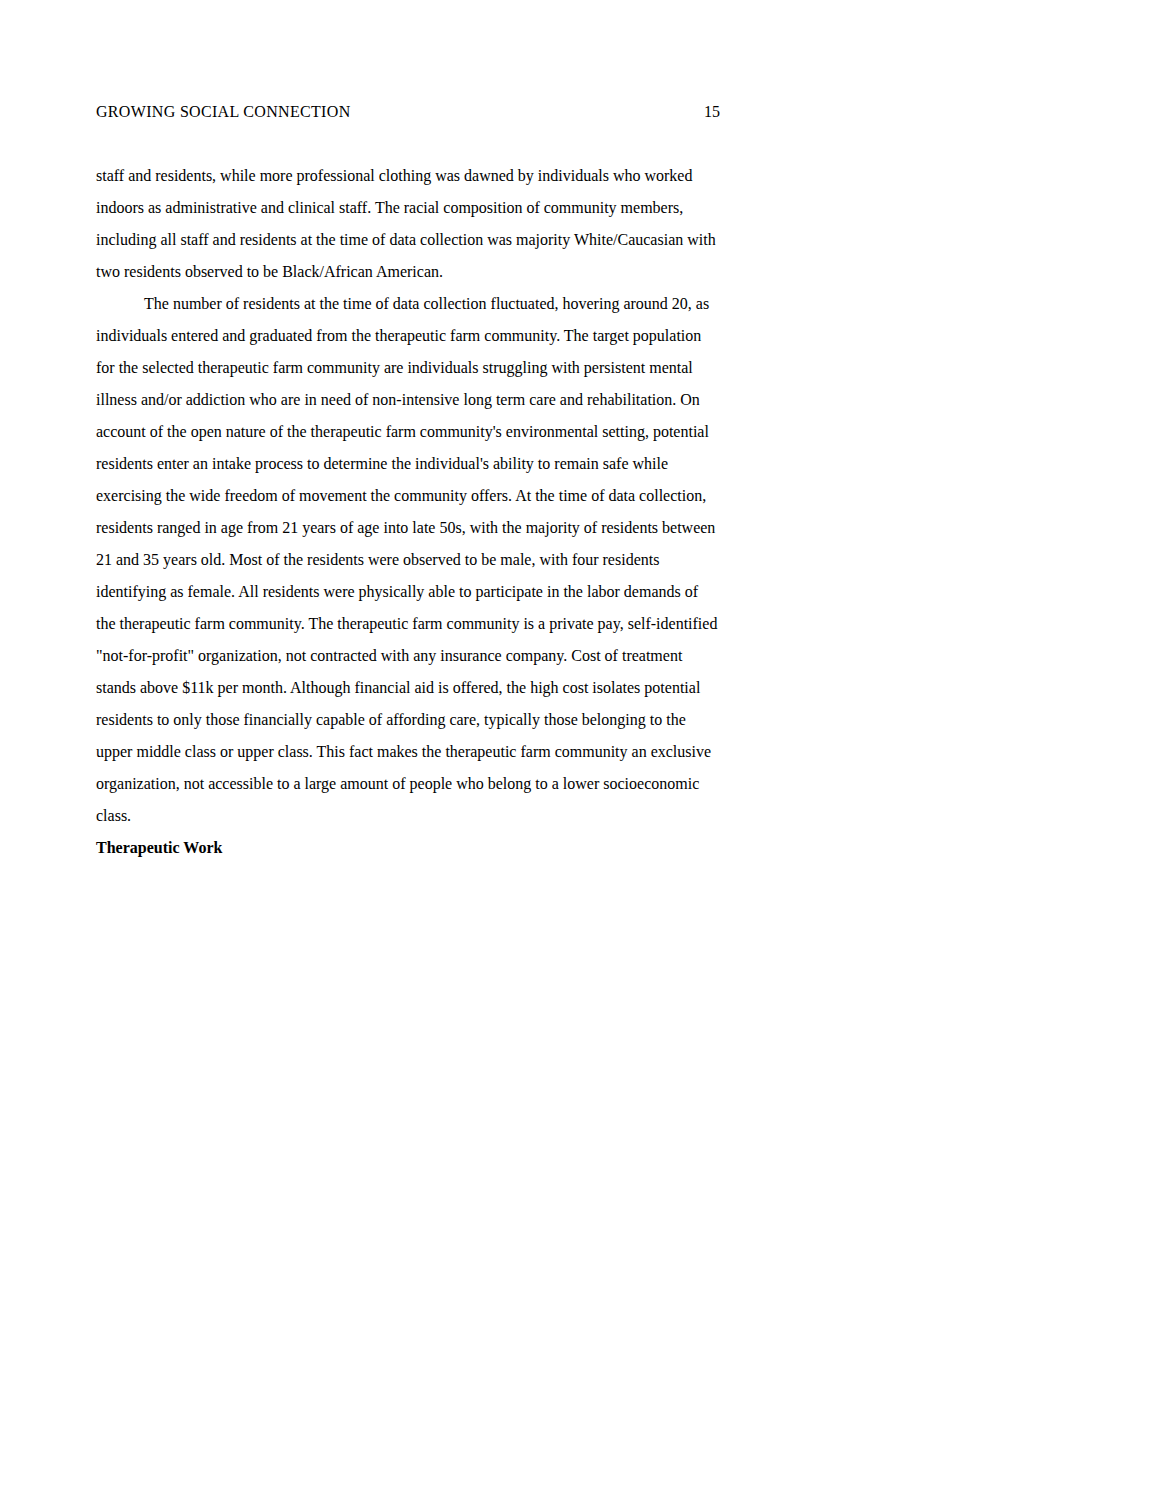Growing Social Connection 15
staff and residents, while more professional clothing was dawned by individuals who worked indoors as administrative and clinical staff. The racial composition of community members, including all staff and residents at the time of data collection was majority White/Caucasian with two residents observed to be Black/African American.
The number of residents at the time of data collection fluctuated, hovering around 20, as individuals entered and graduated from the therapeutic farm community. The target population for the selected therapeutic farm community are individuals struggling with persistent mental illness and/or addiction who are in need of non-intensive long term care and rehabilitation. On account of the open nature of the therapeutic farm community's environmental setting, potential residents enter an intake process to determine the individual's ability to remain safe while exercising the wide freedom of movement the community offers. At the time of data collection, residents ranged in age from 21 years of age into late 50s, with the majority of residents between 21 and 35 years old. Most of the residents were observed to be male, with four residents identifying as female. All residents were physically able to participate in the labor demands of the therapeutic farm community. The therapeutic farm community is a private pay, self-identified "not-for-profit" organization, not contracted with any insurance company. Cost of treatment stands above $11k per month. Although financial aid is offered, the high cost isolates potential residents to only those financially capable of affording care, typically those belonging to the upper middle class or upper class. This fact makes the therapeutic farm community an exclusive organization, not accessible to a large amount of people who belong to a lower socioeconomic class.
Therapeutic Work